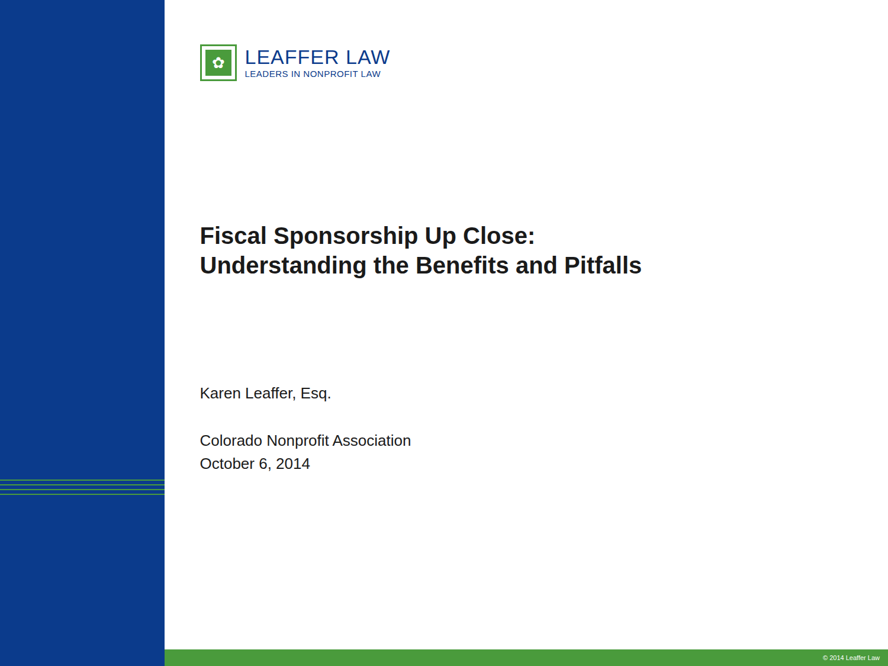✿
LEAFFER LAW
Leaders In Nonprofit Law
Fiscal Sponsorship Up Close:
Understanding the Benefits and Pitfalls
Karen Leaffer, Esq.
Colorado Nonprofit Association
October 6, 2014
© 2014 Leaffer Law